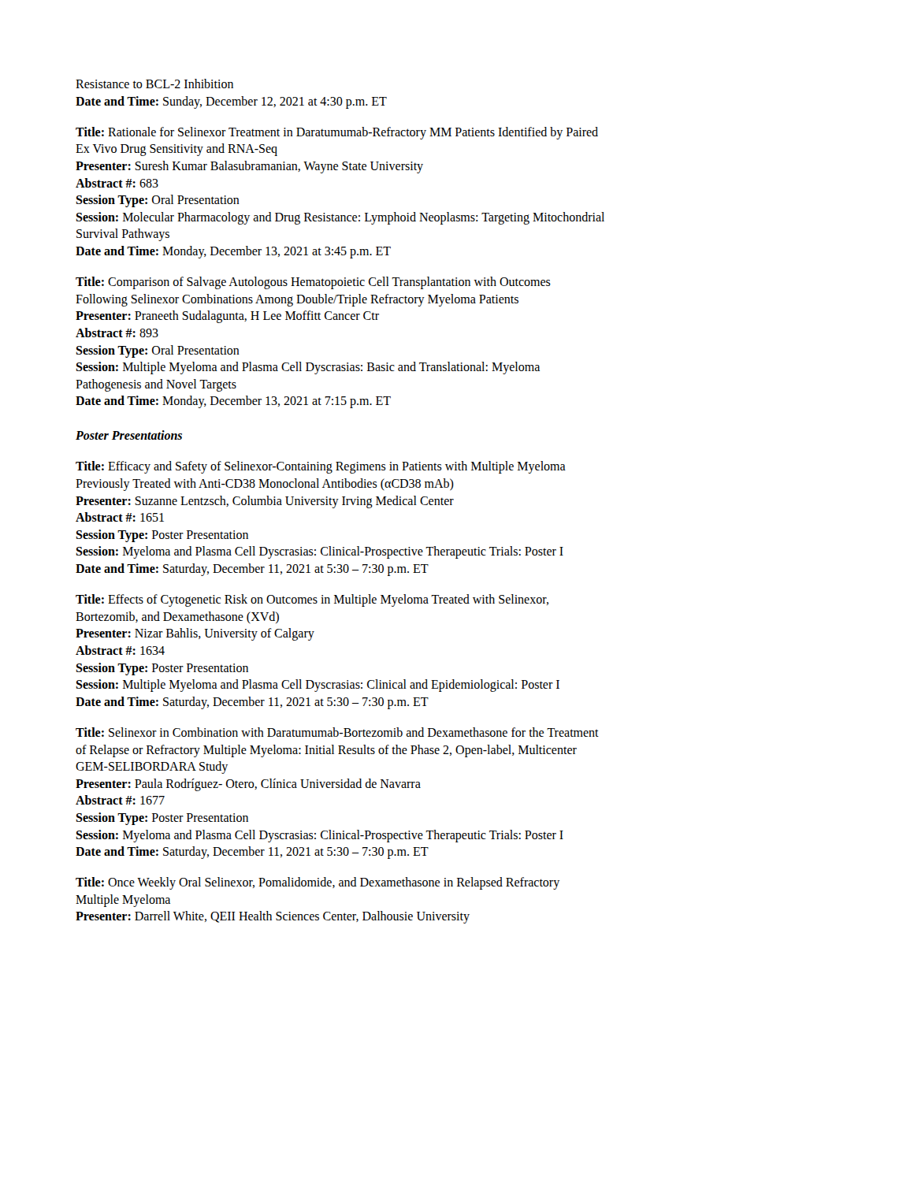Resistance to BCL-2 Inhibition
Date and Time: Sunday, December 12, 2021 at 4:30 p.m. ET
Title: Rationale for Selinexor Treatment in Daratumumab-Refractory MM Patients Identified by Paired Ex Vivo Drug Sensitivity and RNA-Seq
Presenter: Suresh Kumar Balasubramanian, Wayne State University
Abstract #: 683
Session Type: Oral Presentation
Session: Molecular Pharmacology and Drug Resistance: Lymphoid Neoplasms: Targeting Mitochondrial Survival Pathways
Date and Time: Monday, December 13, 2021 at 3:45 p.m. ET
Title: Comparison of Salvage Autologous Hematopoietic Cell Transplantation with Outcomes Following Selinexor Combinations Among Double/Triple Refractory Myeloma Patients
Presenter: Praneeth Sudalagunta, H Lee Moffitt Cancer Ctr
Abstract #: 893
Session Type: Oral Presentation
Session: Multiple Myeloma and Plasma Cell Dyscrasias: Basic and Translational: Myeloma Pathogenesis and Novel Targets
Date and Time: Monday, December 13, 2021 at 7:15 p.m. ET
Poster Presentations
Title: Efficacy and Safety of Selinexor-Containing Regimens in Patients with Multiple Myeloma Previously Treated with Anti-CD38 Monoclonal Antibodies (αCD38 mAb)
Presenter: Suzanne Lentzsch, Columbia University Irving Medical Center
Abstract #: 1651
Session Type: Poster Presentation
Session: Myeloma and Plasma Cell Dyscrasias: Clinical-Prospective Therapeutic Trials: Poster I
Date and Time: Saturday, December 11, 2021 at 5:30 – 7:30 p.m. ET
Title: Effects of Cytogenetic Risk on Outcomes in Multiple Myeloma Treated with Selinexor, Bortezomib, and Dexamethasone (XVd)
Presenter: Nizar Bahlis, University of Calgary
Abstract #: 1634
Session Type: Poster Presentation
Session: Multiple Myeloma and Plasma Cell Dyscrasias: Clinical and Epidemiological: Poster I
Date and Time: Saturday, December 11, 2021 at 5:30 – 7:30 p.m. ET
Title: Selinexor in Combination with Daratumumab-Bortezomib and Dexamethasone for the Treatment of Relapse or Refractory Multiple Myeloma: Initial Results of the Phase 2, Open-label, Multicenter GEM-SELIBORDARA Study
Presenter: Paula Rodríguez- Otero, Clínica Universidad de Navarra
Abstract #: 1677
Session Type: Poster Presentation
Session: Myeloma and Plasma Cell Dyscrasias: Clinical-Prospective Therapeutic Trials: Poster I
Date and Time: Saturday, December 11, 2021 at 5:30 – 7:30 p.m. ET
Title: Once Weekly Oral Selinexor, Pomalidomide, and Dexamethasone in Relapsed Refractory Multiple Myeloma
Presenter: Darrell White, QEII Health Sciences Center, Dalhousie University